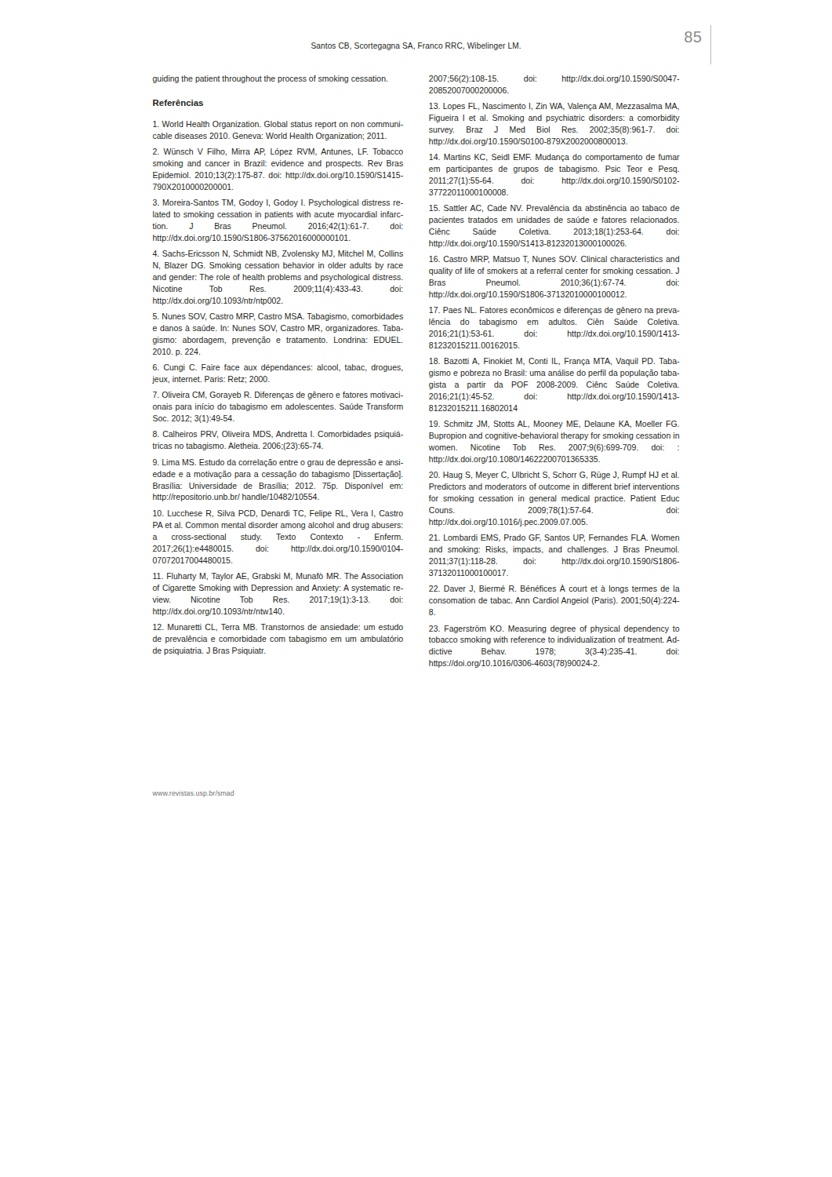Santos CB, Scortegagna SA, Franco RRC, Wibelinger LM.
85
guiding the patient throughout the process of smoking cessation.
Referências
1. World Health Organization. Global status report on non communicable diseases 2010. Geneva: World Health Organization; 2011.
2. Wünsch V Filho, Mirra AP, López RVM, Antunes, LF. Tobacco smoking and cancer in Brazil: evidence and prospects. Rev Bras Epidemiol. 2010;13(2):175-87. doi: http://dx.doi.org/10.1590/S1415-790X2010000200001.
3. Moreira-Santos TM, Godoy I, Godoy I. Psychological distress related to smoking cessation in patients with acute myocardial infarction. J Bras Pneumol. 2016;42(1):61-7. doi: http://dx.doi.org/10.1590/S1806-37562016000000101.
4. Sachs-Ericsson N, Schmidt NB, Zvolensky MJ, Mitchel M, Collins N, Blazer DG. Smoking cessation behavior in older adults by race and gender: The role of health problems and psychological distress. Nicotine Tob Res. 2009;11(4):433-43. doi: http://dx.doi.org/10.1093/ntr/ntp002.
5. Nunes SOV, Castro MRP, Castro MSA. Tabagismo, comorbidades e danos à saúde. In: Nunes SOV, Castro MR, organizadores. Tabagismo: abordagem, prevenção e tratamento. Londrina: EDUEL. 2010. p. 224.
6. Cungi C. Faire face aux dépendances: alcool, tabac, drogues, jeux, internet. Paris: Retz; 2000.
7. Oliveira CM, Gorayeb R. Diferenças de gênero e fatores motivacionais para início do tabagismo em adolescentes. Saúde Transform Soc. 2012; 3(1):49-54.
8. Calheiros PRV, Oliveira MDS, Andretta I. Comorbidades psiquiátricas no tabagismo. Aletheia. 2006;(23):65-74.
9. Lima MS. Estudo da correlação entre o grau de depressão e ansiedade e a motivação para a cessação do tabagismo [Dissertação]. Brasília: Universidade de Brasília; 2012. 75p. Disponível em: http://repositorio.unb.br/ handle/10482/10554.
10. Lucchese R, Silva PCD, Denardi TC, Felipe RL, Vera I, Castro PA et al. Common mental disorder among alcohol and drug abusers: a cross-sectional study. Texto Contexto - Enferm. 2017;26(1):e4480015. doi: http://dx.doi.org/10.1590/0104-07072017004480015.
11. Fluharty M, Taylor AE, Grabski M, Munafò MR. The Association of Cigarette Smoking with Depression and Anxiety: A systematic review. Nicotine Tob Res. 2017;19(1):3-13. doi: http://dx.doi.org/10.1093/ntr/ntw140.
12. Munaretti CL, Terra MB. Transtornos de ansiedade: um estudo de prevalência e comorbidade com tabagismo em um ambulatório de psiquiatria. J Bras Psiquiatr.
2007;56(2):108-15. doi: http://dx.doi.org/10.1590/S0047-20852007000200006.
13. Lopes FL, Nascimento I, Zin WA, Valença AM, Mezzasalma MA, Figueira I et al. Smoking and psychiatric disorders: a comorbidity survey. Braz J Med Biol Res. 2002;35(8):961-7. doi: http://dx.doi.org/10.1590/S0100-879X2002000800013.
14. Martins KC, Seidl EMF. Mudança do comportamento de fumar em participantes de grupos de tabagismo. Psic Teor e Pesq. 2011;27(1):55-64. doi: http://dx.doi.org/10.1590/S0102-37722011000100008.
15. Sattler AC, Cade NV. Prevalência da abstinência ao tabaco de pacientes tratados em unidades de saúde e fatores relacionados. Ciênc Saúde Coletiva. 2013;18(1):253-64. doi: http://dx.doi.org/10.1590/S1413-81232013000100026.
16. Castro MRP, Matsuo T, Nunes SOV. Clinical characteristics and quality of life of smokers at a referral center for smoking cessation. J Bras Pneumol. 2010;36(1):67-74. doi: http://dx.doi.org/10.1590/S1806-37132010000100012.
17. Paes NL. Fatores econômicos e diferenças de gênero na prevalência do tabagismo em adultos. Ciên Saúde Coletiva. 2016;21(1):53-61. doi: http://dx.doi.org/10.1590/1413-81232015211.00162015.
18. Bazotti A, Finokiet M, Conti IL, França MTA, Vaquil PD. Tabagismo e pobreza no Brasil: uma análise do perfil da população tabagista a partir da POF 2008-2009. Ciênc Saúde Coletiva. 2016;21(1):45-52. doi: http://dx.doi.org/10.1590/1413-81232015211.16802014
19. Schmitz JM, Stotts AL, Mooney ME, Delaune KA, Moeller FG. Bupropion and cognitive-behavioral therapy for smoking cessation in women. Nicotine Tob Res. 2007;9(6):699-709. doi: : http://dx.doi.org/10.1080/14622200701365335.
20. Haug S, Meyer C, Ulbricht S, Schorr G, Rüge J, Rumpf HJ et al. Predictors and moderators of outcome in different brief interventions for smoking cessation in general medical practice. Patient Educ Couns. 2009;78(1):57-64. doi: http://dx.doi.org/10.1016/j.pec.2009.07.005.
21. Lombardi EMS, Prado GF, Santos UP, Fernandes FLA. Women and smoking: Risks, impacts, and challenges. J Bras Pneumol. 2011;37(1):118-28. doi: http://dx.doi.org/10.1590/S1806-37132011000100017.
22. Daver J, Biermé R. Bénéfices À court et à longs termes de la consomation de tabac. Ann Cardiol Angeiol (Paris). 2001;50(4):224-8.
23. Fagerström KO. Measuring degree of physical dependency to tobacco smoking with reference to individualization of treatment. Addictive Behav. 1978; 3(3-4):235-41. doi: https://doi.org/10.1016/0306-4603(78)90024-2.
www.revistas.usp.br/smad